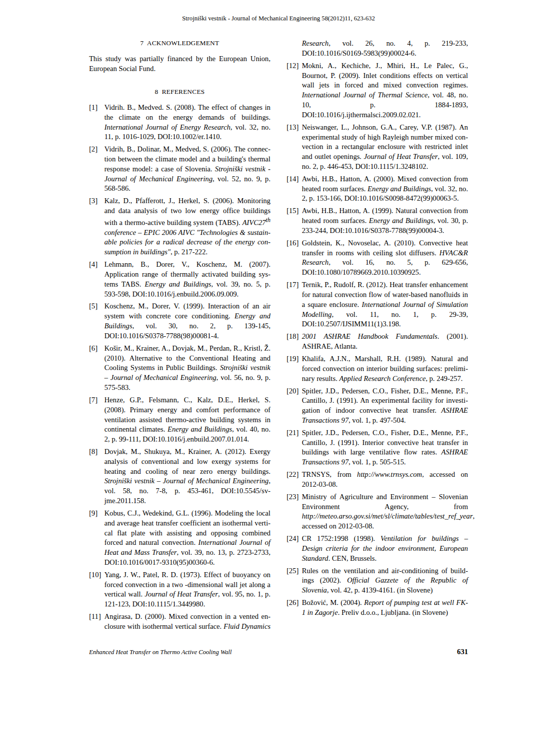Strojniški vestnik - Journal of Mechanical Engineering 58(2012)11, 623-632
7 Acknowledgement
This study was partially financed by the European Union, European Social Fund.
8 References
[1] Vidrih. B., Medved. S. (2008). The effect of changes in the climate on the energy demands of buildings. International Journal of Energy Research, vol. 32, no. 11, p. 1016-1029, DOI:10.1002/er.1410.
[2] Vidrih, B., Dolinar, M., Medved, S. (2006). The connection between the climate model and a building's thermal response model: a case of Slovenia. Strojniški vestnik - Journal of Mechanical Engineering, vol. 52, no. 9, p. 568-586.
[3] Kalz, D., Pfafferott, J., Herkel, S. (2006). Monitoring and data analysis of two low energy office buildings with a thermo-active building system (TABS). AIVC27th conference – EPIC 2006 AIVC "Technologies & sustainable policies for a radical decrease of the energy consumption in buildings", p. 217-222.
[4] Lehmann, B., Dorer, V., Koschenz, M. (2007). Application range of thermally activated building systems TABS. Energy and Buildings, vol. 39, no. 5, p. 593-598, DOI:10.1016/j.enbuild.2006.09.009.
[5] Koschenz, M., Dorer, V. (1999). Interaction of an air system with concrete core conditioning. Energy and Buildings, vol. 30, no. 2, p. 139-145, DOI:10.1016/S0378-7788(98)00081-4.
[6] Košir, M., Krainer, A., Dovjak, M., Perdan, R., Kristl, Ž. (2010). Alternative to the Conventional Heating and Cooling Systems in Public Buildings. Strojniški vestnik – Journal of Mechanical Engineering, vol. 56, no. 9, p. 575-583.
[7] Henze, G.P., Felsmann, C., Kalz, D.E., Herkel, S. (2008). Primary energy and comfort performance of ventilation assisted thermo-active building systems in continental climates. Energy and Buildings, vol. 40, no. 2, p. 99-111, DOI:10.1016/j.enbuild.2007.01.014.
[8] Dovjak, M., Shukuya, M., Krainer, A. (2012). Exergy analysis of conventional and low exergy systems for heating and cooling of near zero energy buildings. Strojniški vestnik – Journal of Mechanical Engineering, vol. 58, no. 7-8, p. 453-461, DOI:10.5545/sv-jme.2011.158.
[9] Kobus, C.J., Wedekind, G.L. (1996). Modeling the local and average heat transfer coefficient an isothermal vertical flat plate with assisting and opposing combined forced and natural convection. International Journal of Heat and Mass Transfer, vol. 39, no. 13, p. 2723-2733, DOI:10.1016/0017-9310(95)00360-6.
[10] Yang, J. W., Patel, R. D. (1973). Effect of buoyancy on forced convection in a two -dimensional wall jet along a vertical wall. Journal of Heat Transfer, vol. 95, no. 1, p. 121-123, DOI:10.1115/1.3449980.
[11] Angirasa, D. (2000). Mixed convection in a vented enclosure with isothermal vertical surface. Fluid Dynamics Research, vol. 26, no. 4, p. 219-233, DOI:10.1016/S0169-5983(99)00024-6.
[12] Mokni, A., Kechiche, J., Mhiri, H., Le Palec, G., Bournot, P. (2009). Inlet conditions effects on vertical wall jets in forced and mixed convection regimes. International Journal of Thermal Science, vol. 48, no. 10, p. 1884-1893, DOI:10.1016/j.ijthermalsci.2009.02.021.
[13] Neiswanger, L., Johnson, G.A., Carey, V.P. (1987). An experimental study of high Rayleigh number mixed convection in a rectangular enclosure with restricted inlet and outlet openings. Journal of Heat Transfer, vol. 109, no. 2, p. 446-453, DOI:10.1115/1.3248102.
[14] Awbi, H.B., Hatton, A. (2000). Mixed convection from heated room surfaces. Energy and Buildings, vol. 32, no. 2, p. 153-166, DOI:10.1016/S0098-8472(99)00063-5.
[15] Awbi, H.B., Hatton, A. (1999). Natural convection from heated room surfaces. Energy and Buildings, vol. 30, p. 233-244, DOI:10.1016/S0378-7788(99)00004-3.
[16] Goldstein, K., Novoselac, A. (2010). Convective heat transfer in rooms with ceiling slot diffusers. HVAC&R Research, vol. 16, no. 5, p. 629-656, DOI:10.1080/10789669.2010.10390925.
[17] Ternik, P., Rudolf, R. (2012). Heat transfer enhancement for natural convection flow of water-based nanofluids in a square enclosure. International Journal of Simulation Modelling, vol. 11, no. 1, p. 29-39, DOI:10.2507/IJSIMM11(1)3.198.
[18] 2001 ASHRAE Handbook Fundamentals. (2001). ASHRAE, Atlanta.
[19] Khalifa, A.J.N., Marshall, R.H. (1989). Natural and forced convection on interior building surfaces: preliminary results. Applied Research Conference, p. 249-257.
[20] Spitler, J.D., Pedersen, C.O., Fisher, D.E., Menne, P.F., Cantillo, J. (1991). An experimental facility for investigation of indoor convective heat transfer. ASHRAE Transactions 97, vol. 1, p. 497-504.
[21] Spitler, J.D., Pedersen, C.O., Fisher, D.E., Menne, P.F., Cantillo, J. (1991). Interior convective heat transfer in buildings with large ventilative flow rates. ASHRAE Transactions 97, vol. 1, p. 505-515.
[22] TRNSYS, from http://www.trnsys.com, accessed on 2012-03-08.
[23] Ministry of Agriculture and Environment – Slovenian Environment Agency, from http://meteo.arso.gov.si/met/sl/climate/tables/test_ref_year, accessed on 2012-03-08.
[24] CR 1752:1998 (1998). Ventilation for buildings – Design criteria for the indoor environment, European Standard. CEN, Brussels.
[25] Rules on the ventilation and air-conditioning of buildings (2002). Official Gazzete of the Republic of Slovenia, vol. 42, p. 4139-4161. (in Slovene)
[26] Božović, M. (2004). Report of pumping test at well FK-1 in Zagorje. Preliv d.o.o., Ljubljana. (in Slovene)
Enhanced Heat Transfer on Thermo Active Cooling Wall 631